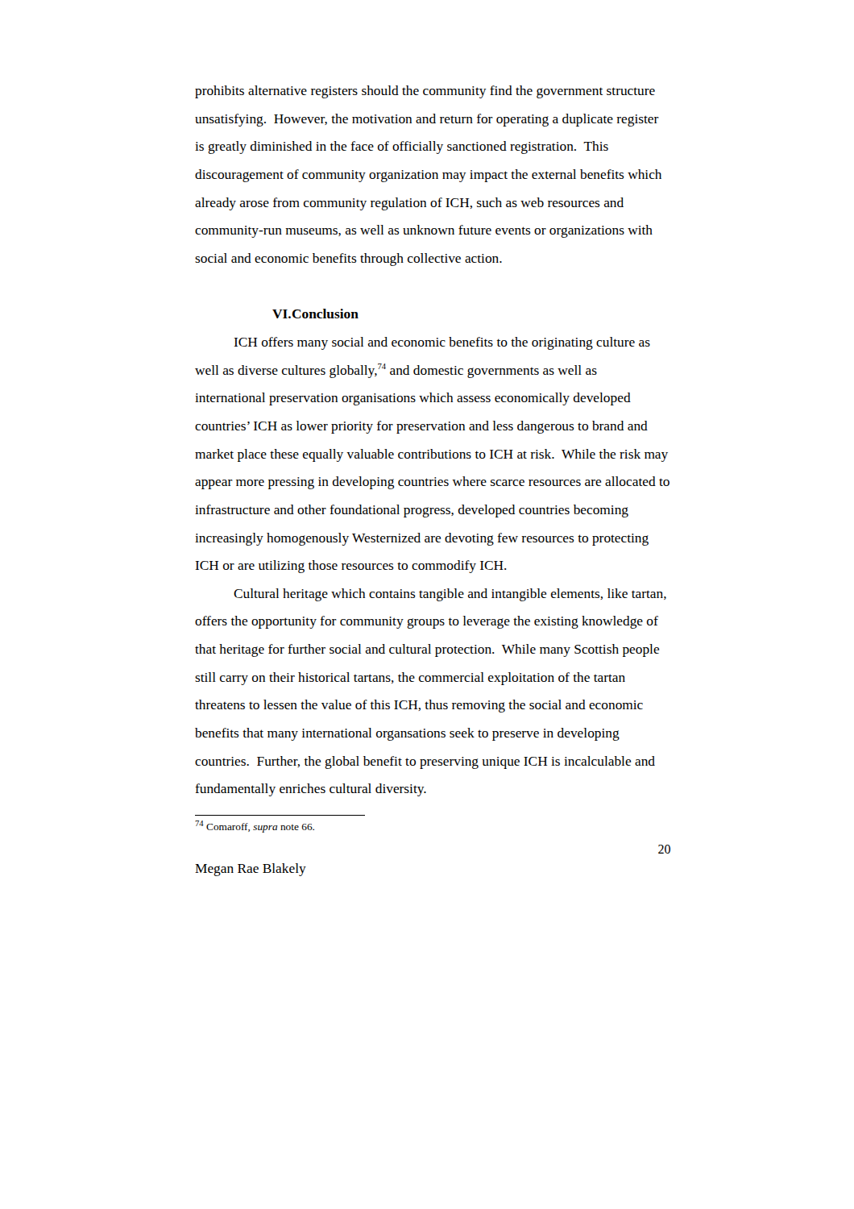prohibits alternative registers should the community find the government structure unsatisfying. However, the motivation and return for operating a duplicate register is greatly diminished in the face of officially sanctioned registration. This discouragement of community organization may impact the external benefits which already arose from community regulation of ICH, such as web resources and community-run museums, as well as unknown future events or organizations with social and economic benefits through collective action.
VI. Conclusion
ICH offers many social and economic benefits to the originating culture as well as diverse cultures globally,74 and domestic governments as well as international preservation organisations which assess economically developed countries’ ICH as lower priority for preservation and less dangerous to brand and market place these equally valuable contributions to ICH at risk. While the risk may appear more pressing in developing countries where scarce resources are allocated to infrastructure and other foundational progress, developed countries becoming increasingly homogenously Westernized are devoting few resources to protecting ICH or are utilizing those resources to commodify ICH.
Cultural heritage which contains tangible and intangible elements, like tartan, offers the opportunity for community groups to leverage the existing knowledge of that heritage for further social and cultural protection. While many Scottish people still carry on their historical tartans, the commercial exploitation of the tartan threatens to lessen the value of this ICH, thus removing the social and economic benefits that many international organsations seek to preserve in developing countries. Further, the global benefit to preserving unique ICH is incalculable and fundamentally enriches cultural diversity.
74 Comaroff, supra note 66.
20
Megan Rae Blakely